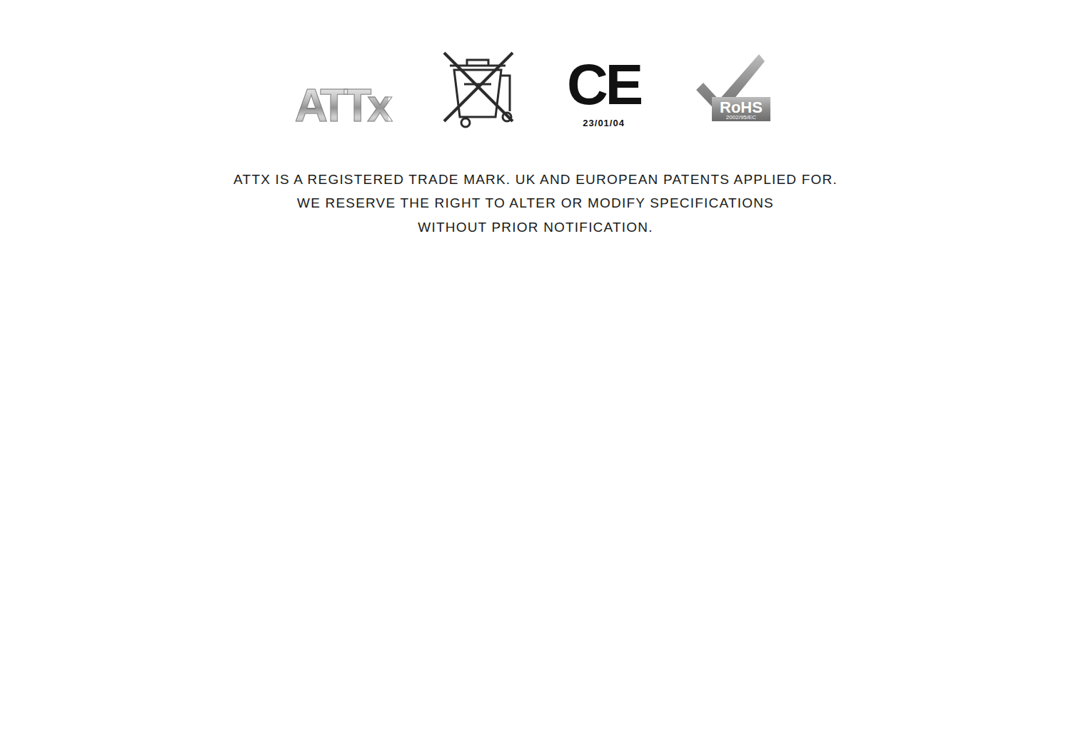ATTx
CE
23/01/04
RoHS 2002/95/EC
ATTx is a Registered Trade Mark. UK and European Patents applied for. We reserve the right to alter or modify specifications without prior notification.